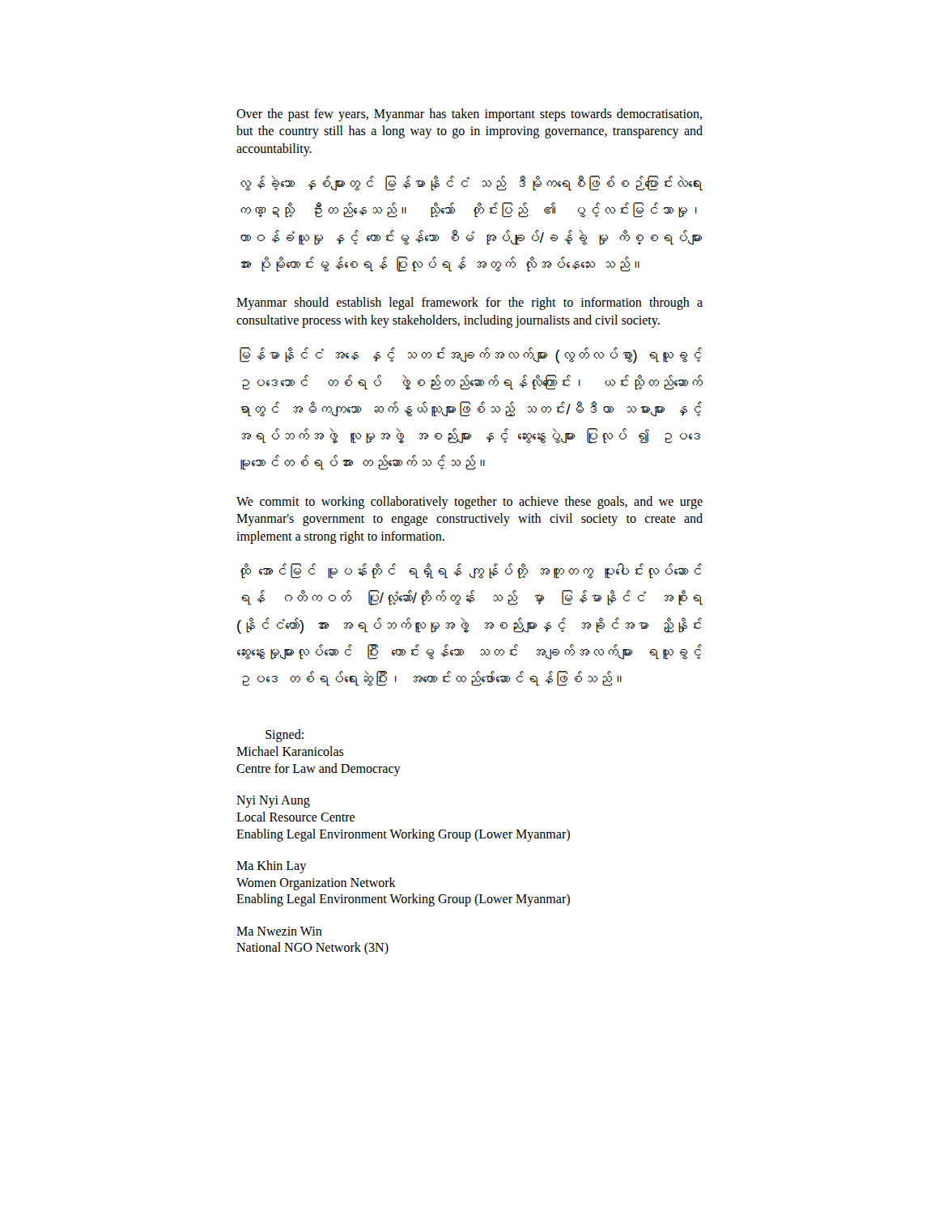Over the past few years, Myanmar has taken important steps towards democratisation, but the country still has a long way to go in improving governance, transparency and accountability.
လွန်ခဲ့သော နှစ်များတွင် မြန်မာနိုင်ငံ သည် ဒီမိုကရေစီဖြစ်စဉ်ပြောင်းလဲရေး ကဏ္ဍသို့ ဦးတည်နေသည်။ သို့သော် တိုင်းပြည် ၏ ပွင့်လင်းမြင်သာမှု၊ တာဝန်ခံယူမှု နှင့် ကောင်းမွန်သော စီမံ အုပ်ချုပ်/ခန့်ခွဲ မှု ကိစ္စရပ်များအား ပိုမိုကောင်းမွန်စေရန် ပြုလုပ်ရန် အတွက် လိုအပ်နေသေး သည်။
Myanmar should establish legal framework for the right to information through a consultative process with key stakeholders, including journalists and civil society.
မြန်မာနိုင်ငံ အနေ နှင့် သတင်းအချက်အလက်များ (လွတ်လပ်စွာ) ရယူခွင့် ဥပဒေဘောင် တစ်ရပ် ဖွဲ့စည်းတည်ဆောက်ရန်လိုကြောင်း၊ ယင်းသို့တည်ဆောက်ရာတွင် အဓိကကျသော ဆက်နွယ်သူများဖြစ်သည့် သတင်း/မီဒီယာ သမားများ နှင့် အရပ်ဘက်အဖွဲ့ လူမှုအဖွဲ့ အစည်းများ နှင့် ဆွေးနွေးပွဲများ ပြုလုပ် ၍ ဥပဒေ မူဘောင်တစ်ရပ်အား တည်ဆောက်သင့်သည်။
We commit to working collaboratively together to achieve these goals, and we urge Myanmar's government to engage constructively with civil society to create and implement a strong right to information.
ထို အောင်မြင် မူပန်းတိုင် ရရှိရန် ကျွန်ုပ်တို့ အတူတကွ ပူးပေါင်းလုပ်ဆောင်ရန် ဂတိကဝတ် ပြု/လုံ့ဆော်/တိုက်တွန်း သည် မှာ မြန်မာနိုင်ငံ အစိုးရ (နိုင်ငံတော်) အား အရပ်ဘက်လူမှုအဖွဲ့ အစည်းများနှင့် အခိုင်အမာ ညှိနှိုင်းဆွေးနွေးမှုများလုပ်ဆောင် ပြီး ကောင်းမွန်သော သတင်း အချက်အလက်များ ရယူခွင့် ဥပဒေ တစ်ရပ်ရေးဆွဲပြီး၊ အကောင်းထည်ဖော်ဆောင်ရန်ဖြစ်သည်။
Signed:
Michael Karanicolas
Centre for Law and Democracy
Nyi Nyi Aung
Local Resource Centre
Enabling Legal Environment Working Group (Lower Myanmar)
Ma Khin Lay
Women Organization Network
Enabling Legal Environment Working Group (Lower Myanmar)
Ma Nwezin Win
National NGO Network (3N)